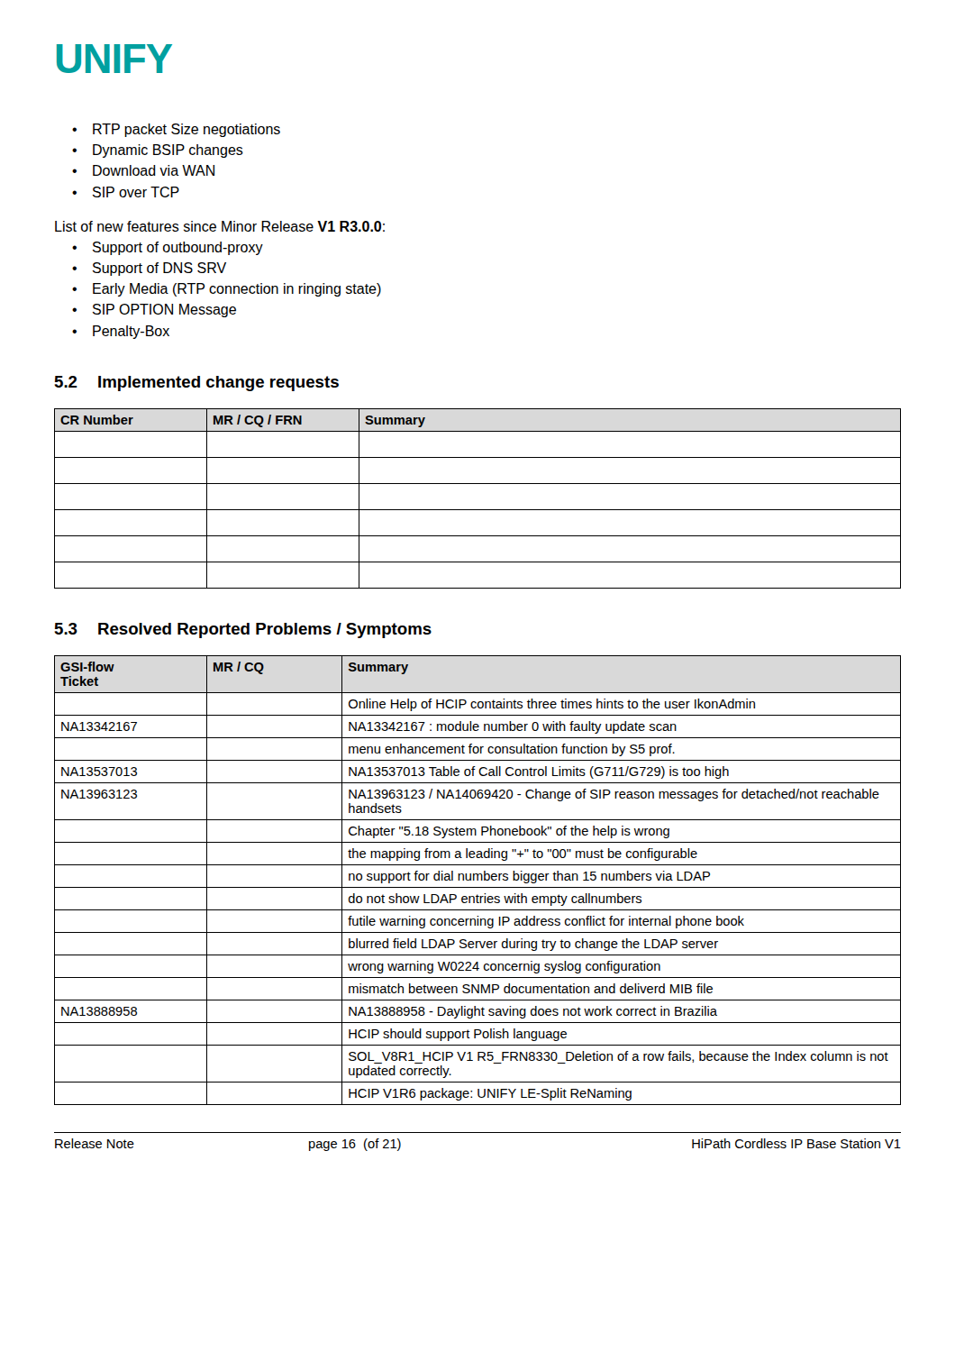UNIFY
RTP packet Size negotiations
Dynamic BSIP changes
Download via WAN
SIP over TCP
List of new features since Minor Release V1 R3.0.0:
Support of outbound-proxy
Support of DNS SRV
Early Media (RTP connection in ringing state)
SIP OPTION Message
Penalty-Box
5.2 Implemented change requests
| CR Number | MR / CQ / FRN | Summary |
| --- | --- | --- |
5.3 Resolved Reported Problems / Symptoms
| GSI-flow Ticket | MR / CQ | Summary |
| --- | --- | --- |
| | | Online Help of HCIP containts three times hints to the user IkonAdmin |
| NA13342167 | | NA13342167 : module number 0 with faulty update scan |
| | | menu enhancement for consultation function by S5 prof. |
| NA13537013 | | NA13537013 Table of Call Control Limits (G711/G729) is too high |
| NA13963123 | | NA13963123 / NA14069420 - Change of SIP reason messages for detached/not reachable handsets |
| | | Chapter "5.18 System Phonebook" of the help is wrong |
| | | the mapping from a leading "+" to "00" must be configurable |
| | | no support for dial numbers bigger than 15 numbers via LDAP |
| | | do not show LDAP entries with empty callnumbers |
| | | futile warning concerning IP address conflict for internal phone book |
| | | blurred field LDAP Server during try to change the LDAP server |
| | | wrong warning W0224 concernig syslog configuration |
| | | mismatch between SNMP documentation and deliverd MIB file |
| NA13888958 | | NA13888958 - Daylight saving does not work correct in Brazilia |
| | | HCIP should support Polish language |
| | | SOL_V8R1_HCIP V1 R5_FRN8330_Deletion of a row fails, because the Index column is not updated correctly. |
| | | HCIP V1R6 package: UNIFY LE-Split ReNaming |
Release Note
page 16 (of 21)
HiPath Cordless IP Base Station V1